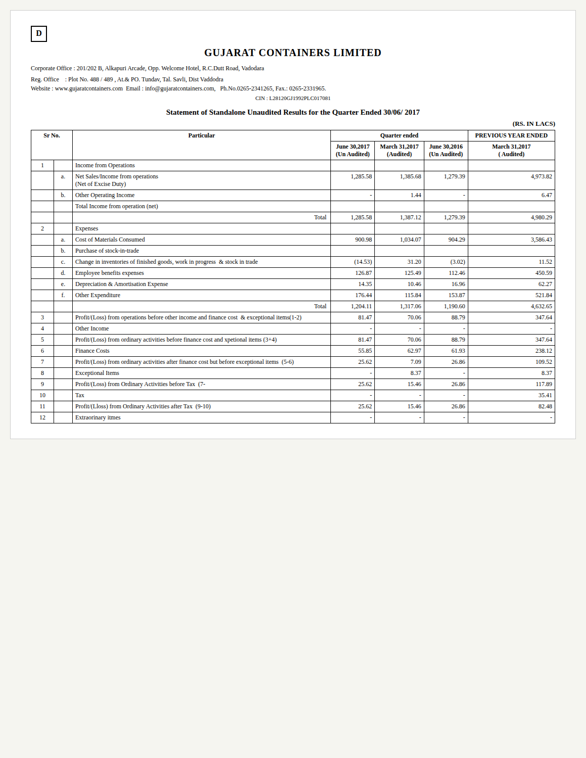D
GUJARAT CONTAINERS LIMITED
Corporate Office : 201/202 B, Alkapuri Arcade, Opp. Welcome Hotel, R.C.Dutt Road, Vadodara
Reg. Office : Plot No. 488 / 489 , At.& PO. Tundav, Tal. Savli, Dist Vaddodra
Website : www.gujaratcontainers.com Email : info@gujaratcontainers.com, Ph.No.0265-2341265, Fax.: 0265-2331965.
CIN : L28120GJ1992PLC017081
Statement of Standalone Unaudited Results for the Quarter Ended 30/06/ 2017
(RS. IN LACS)
| Sr No. | Particular | Quarter ended | PREVIOUS YEAR ENDED |
| --- | --- | --- | --- |
| June 30,2017 (Un Audited) | March 31,2017 (Audited) | June 30,2016 (Un Audited) | March 31,2017 ( Audited) |
| 1 | | Income from Operations | | | | |
| | a. | Net Sales/Income from operations (Net of Excise Duty) | 1,285.58 | 1,385.68 | 1,279.39 | 4,973.82 |
| | b. | Other Operating Income | - | 1.44 | - | 6.47 |
| | | Total Income from operation (net) | | | | |
| | | Total | 1,285.58 | 1,387.12 | 1,279.39 | 4,980.29 |
| 2 | | Expenses | | | | |
| | a. | Cost of Materials Consumed | 900.98 | 1,034.07 | 904.29 | 3,586.43 |
| | b. | Purchase of stock-in-trade | | | | |
| | c. | Change in inventories of finished goods, work in progress & stock in trade | (14.53) | 31.20 | (3.02) | 11.52 |
| | d. | Employee benefits expenses | 126.87 | 125.49 | 112.46 | 450.59 |
| | e. | Depreciation & Amortisation Expense | 14.35 | 10.46 | 16.96 | 62.27 |
| | f. | Other Expenditure | 176.44 | 115.84 | 153.87 | 521.84 |
| | | Total | 1,204.11 | 1,317.06 | 1,190.60 | 4,632.65 |
| 3 | | Profit/(Loss) from operations before other income and finance cost & exceptional items(1-2) | 81.47 | 70.06 | 88.79 | 347.64 |
| 4 | | Other Income | - | - | - | - |
| 5 | | Profit/(Loss) from ordinary activities before finance cost and xpetional items (3+4) | 81.47 | 70.06 | 88.79 | 347.64 |
| 6 | | Finance Costs | 55.85 | 62.97 | 61.93 | 238.12 |
| 7 | | Profit/(Loss) from ordinary activities after finance cost but before exceptional items (5-6) | 25.62 | 7.09 | 26.86 | 109.52 |
| 8 | | Exceptional Items | - | 8.37 | - | 8.37 |
| 9 | | Profit/(Loss) from Ordinary Activities before Tax (7- | 25.62 | 15.46 | 26.86 | 117.89 |
| 10 | | Tax | - | - | - | 35.41 |
| 11 | | Profit/(Lloss) from Ordinary Activities after Tax (9-10) | 25.62 | 15.46 | 26.86 | 82.48 |
| 12 | | Extraorinary itmes | - | - | - | - |